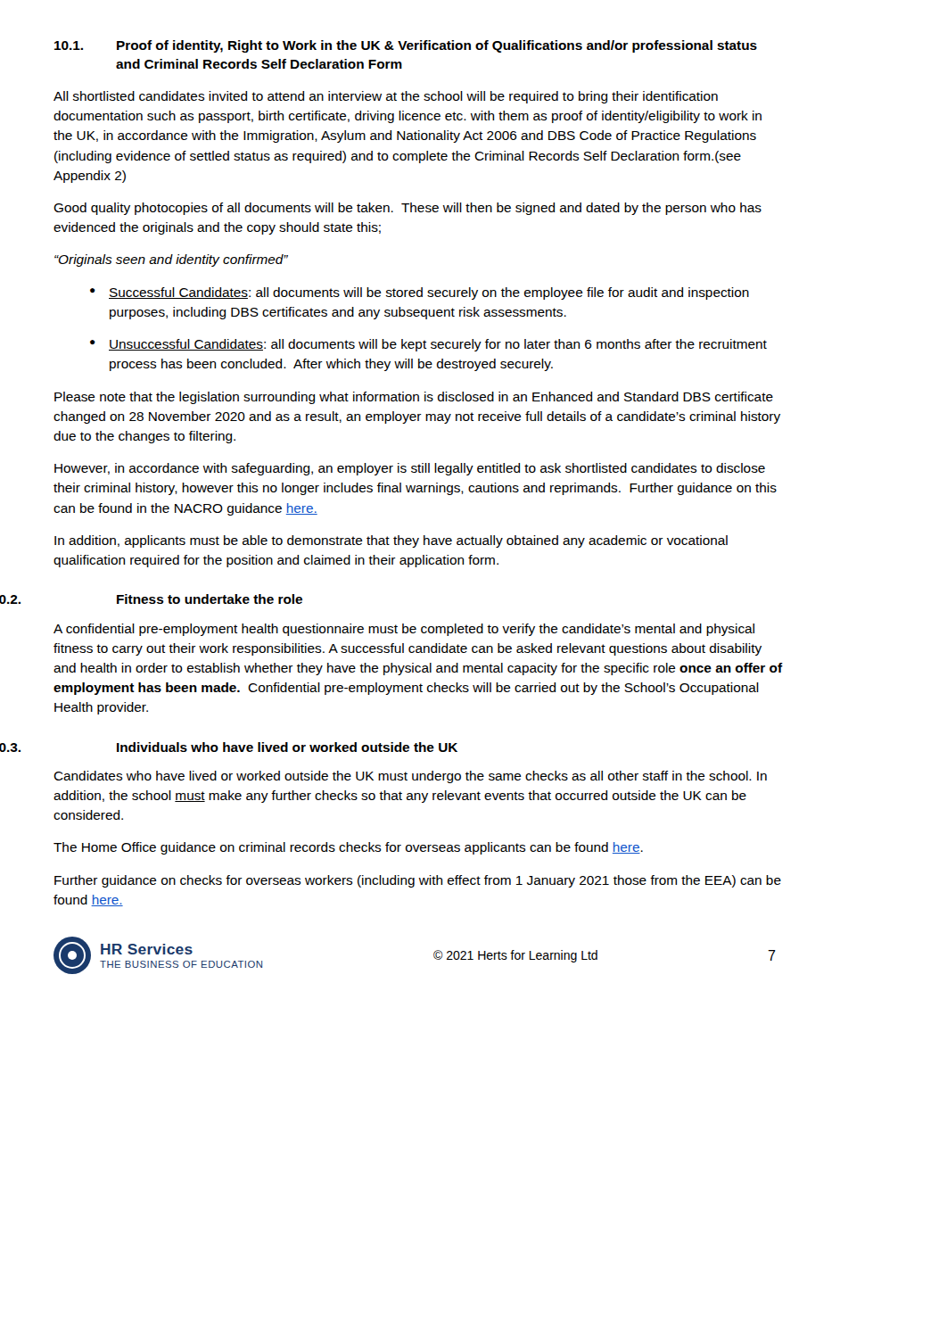10.1. Proof of identity, Right to Work in the UK & Verification of Qualifications and/or professional status and Criminal Records Self Declaration Form
All shortlisted candidates invited to attend an interview at the school will be required to bring their identification documentation such as passport, birth certificate, driving licence etc. with them as proof of identity/eligibility to work in the UK, in accordance with the Immigration, Asylum and Nationality Act 2006 and DBS Code of Practice Regulations (including evidence of settled status as required) and to complete the Criminal Records Self Declaration form.(see Appendix 2)
Good quality photocopies of all documents will be taken. These will then be signed and dated by the person who has evidenced the originals and the copy should state this;
“Originals seen and identity confirmed”
Successful Candidates: all documents will be stored securely on the employee file for audit and inspection purposes, including DBS certificates and any subsequent risk assessments.
Unsuccessful Candidates: all documents will be kept securely for no later than 6 months after the recruitment process has been concluded. After which they will be destroyed securely.
Please note that the legislation surrounding what information is disclosed in an Enhanced and Standard DBS certificate changed on 28 November 2020 and as a result, an employer may not receive full details of a candidate’s criminal history due to the changes to filtering.
However, in accordance with safeguarding, an employer is still legally entitled to ask shortlisted candidates to disclose their criminal history, however this no longer includes final warnings, cautions and reprimands. Further guidance on this can be found in the NACRO guidance here.
In addition, applicants must be able to demonstrate that they have actually obtained any academic or vocational qualification required for the position and claimed in their application form.
10.2. Fitness to undertake the role
A confidential pre-employment health questionnaire must be completed to verify the candidate’s mental and physical fitness to carry out their work responsibilities. A successful candidate can be asked relevant questions about disability and health in order to establish whether they have the physical and mental capacity for the specific role once an offer of employment has been made. Confidential pre-employment checks will be carried out by the School’s Occupational Health provider.
10.3. Individuals who have lived or worked outside the UK
Candidates who have lived or worked outside the UK must undergo the same checks as all other staff in the school. In addition, the school must make any further checks so that any relevant events that occurred outside the UK can be considered.
The Home Office guidance on criminal records checks for overseas applicants can be found here.
Further guidance on checks for overseas workers (including with effect from 1 January 2021 those from the EEA) can be found here.
HR Services
THE BUSINESS OF EDUCATION
© 2021 Herts for Learning Ltd
7